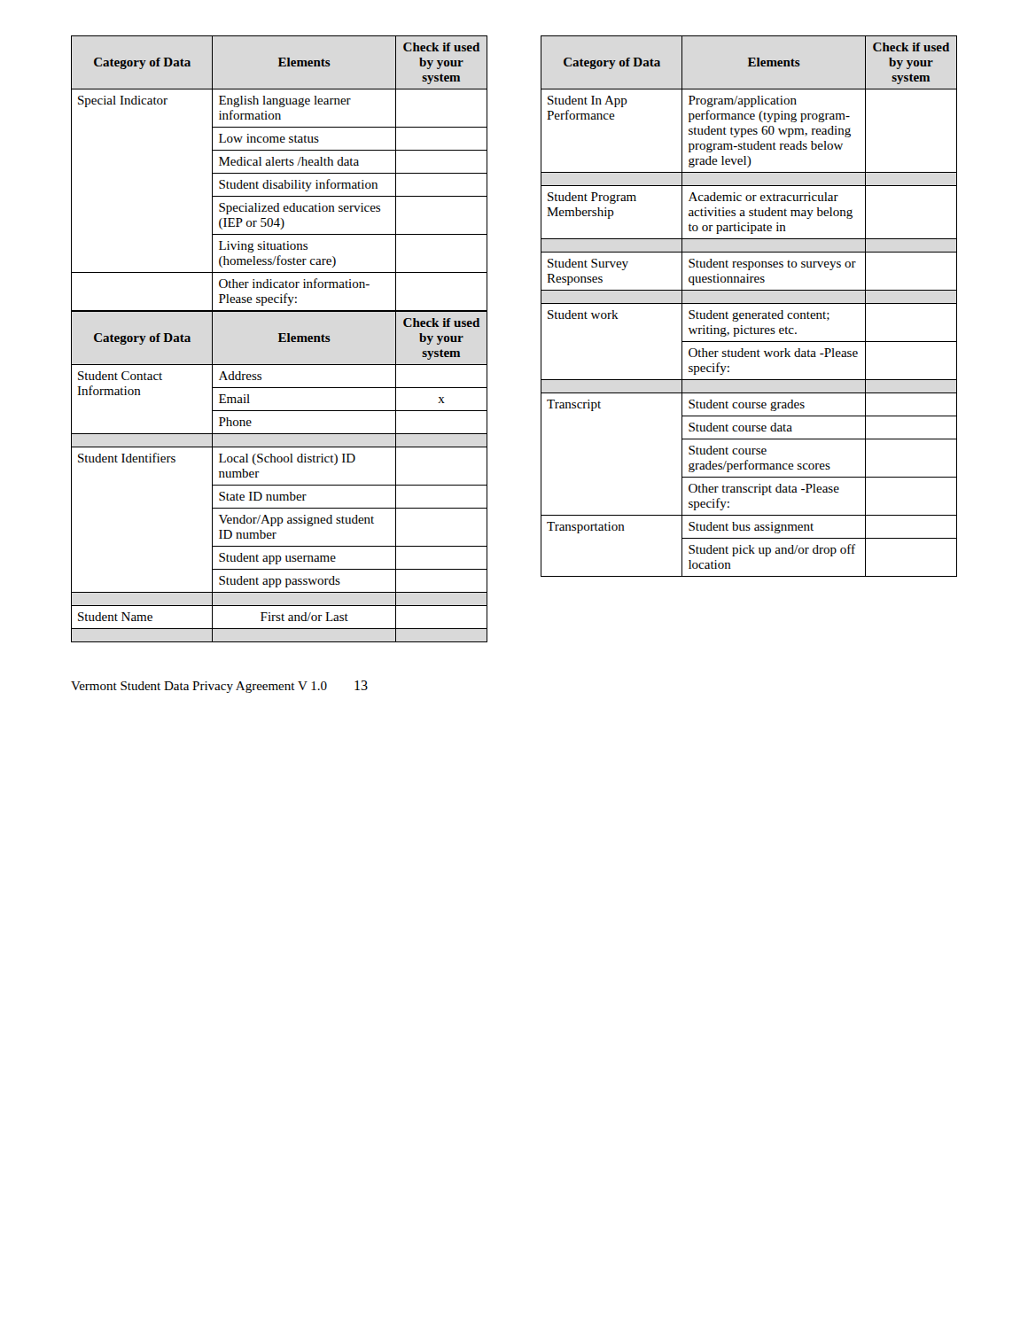| Category of Data | Elements | Check if used by your system |
| --- | --- | --- |
| Special Indicator | English language learner information | |
| Low income status | |
| Medical alerts /health data | |
| Student disability information | |
| Specialized education services (IEP or 504) | |
| Living situations (homeless/foster care) | |
| | Other indicator information-Please specify: | |
| Category of Data | Elements | Check if used by your system |
| --- | --- | --- |
| Student Contact Information | Address | |
| Email | x |
| Phone | |
| Student Identifiers | Local (School district) ID number | |
| State ID number | |
| Vendor/App assigned student ID number | |
| Student app username | |
| Student app passwords | |
| Student Name | First and/or Last | |
| Category of Data | Elements | Check if used by your system |
| --- | --- | --- |
| Student In App Performance | Program/application performance (typing program-student types 60 wpm, reading program-student reads below grade level) | |
| Student Program Membership | Academic or extracurricular activities a student may belong to or participate in | |
| Student Survey Responses | Student responses to surveys or questionnaires | |
| Student work | Student generated content; writing, pictures etc. | |
| Other student work data -Please specify: | |
| Transcript | Student course grades | |
| Student course data | |
| Student course grades/performance scores | |
| Other transcript data -Please specify: | |
| Transportation | Student bus assignment | |
| Student pick up and/or drop off location | |
Vermont Student Data Privacy Agreement V 1.0 13